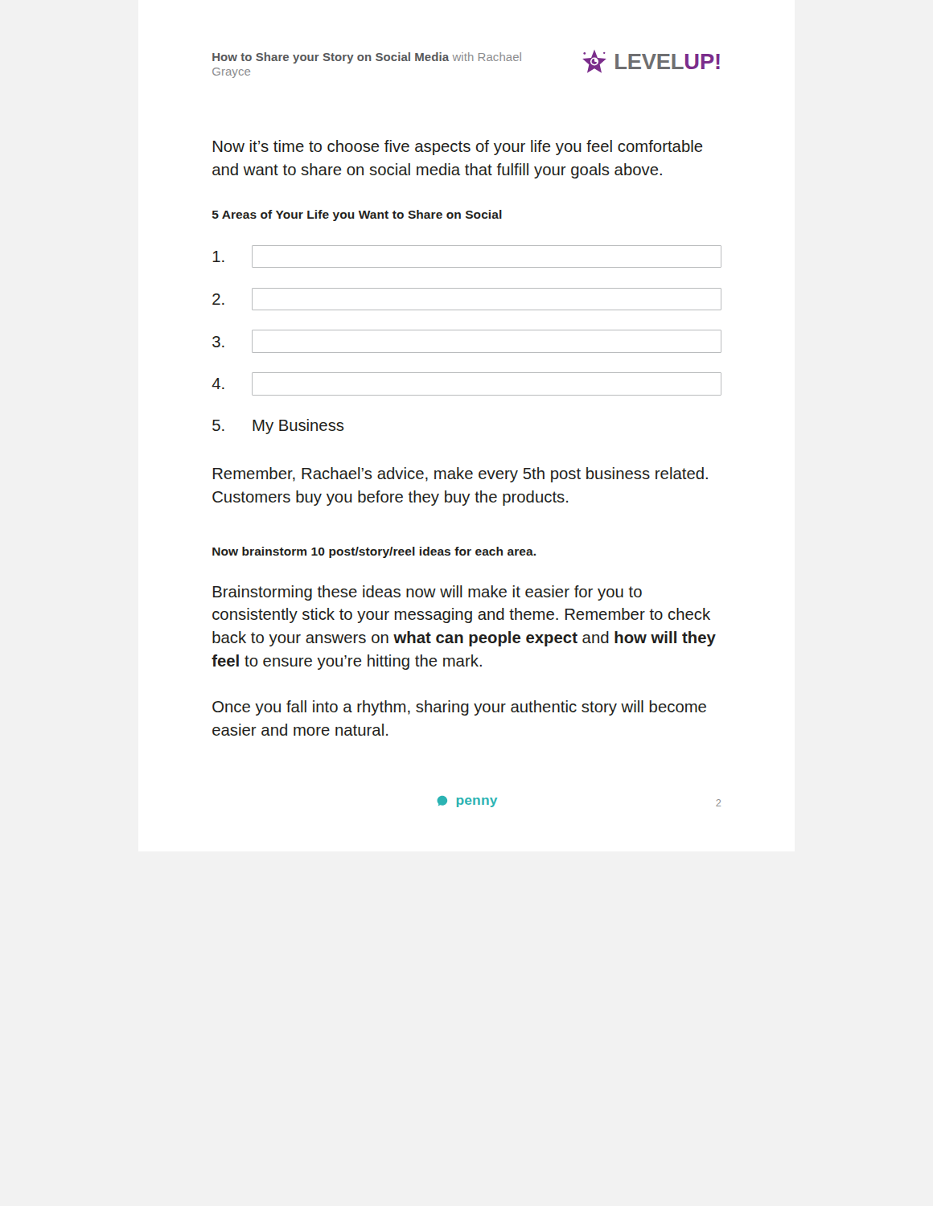How to Share your Story on Social Media with Rachael Grayce
LEVEL UP!
Now it’s time to choose five aspects of your life you feel comfortable and want to share on social media that fulfill your goals above.
5 Areas of Your Life you Want to Share on Social
My Business
Remember, Rachael’s advice, make every 5th post business related. Customers buy you before they buy the products.
Now brainstorm 10 post/story/reel ideas for each area.
Brainstorming these ideas now will make it easier for you to consistently stick to your messaging and theme. Remember to check back to your answers on what can people expect and how will they feel to ensure you’re hitting the mark.
Once you fall into a rhythm, sharing your authentic story will become easier and more natural.
penny
2